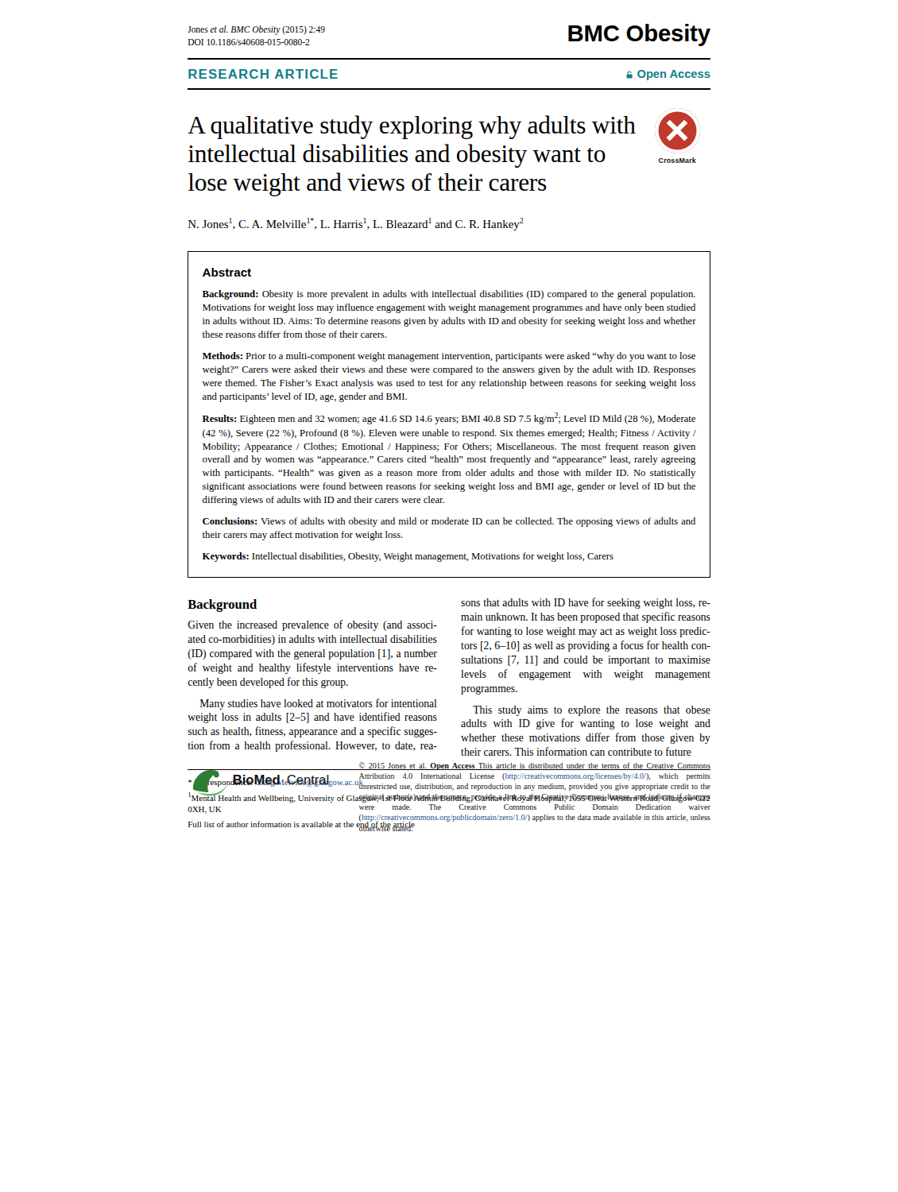Jones et al. BMC Obesity (2015) 2:49
DOI 10.1186/s40608-015-0080-2
BMC Obesity
Research Article
Open Access
CrossMark
A qualitative study exploring why adults with intellectual disabilities and obesity want to lose weight and views of their carers
N. Jones1, C. A. Melville1*, L. Harris1, L. Bleazard1 and C. R. Hankey2
Abstract
Background: Obesity is more prevalent in adults with intellectual disabilities (ID) compared to the general population. Motivations for weight loss may influence engagement with weight management programmes and have only been studied in adults without ID. Aims: To determine reasons given by adults with ID and obesity for seeking weight loss and whether these reasons differ from those of their carers.
Methods: Prior to a multi-component weight management intervention, participants were asked “why do you want to lose weight?” Carers were asked their views and these were compared to the answers given by the adult with ID. Responses were themed. The Fisher’s Exact analysis was used to test for any relationship between reasons for seeking weight loss and participants’ level of ID, age, gender and BMI.
Results: Eighteen men and 32 women; age 41.6 SD 14.6 years; BMI 40.8 SD 7.5 kg/m2; Level ID Mild (28 %), Moderate (42 %), Severe (22 %), Profound (8 %). Eleven were unable to respond. Six themes emerged; Health; Fitness / Activity / Mobility; Appearance / Clothes; Emotional / Happiness; For Others; Miscellaneous. The most frequent reason given overall and by women was “appearance.” Carers cited “health” most frequently and “appearance” least, rarely agreeing with participants. “Health” was given as a reason more from older adults and those with milder ID. No statistically significant associations were found between reasons for seeking weight loss and BMI age, gender or level of ID but the differing views of adults with ID and their carers were clear.
Conclusions: Views of adults with obesity and mild or moderate ID can be collected. The opposing views of adults and their carers may affect motivation for weight loss.
Keywords: Intellectual disabilities, Obesity, Weight management, Motivations for weight loss, Carers
Background
Given the increased prevalence of obesity (and associated co-morbidities) in adults with intellectual disabilities (ID) compared with the general population [1], a number of weight and healthy lifestyle interventions have recently been developed for this group.
Many studies have looked at motivators for intentional weight loss in adults [2–5] and have identified reasons such as health, fitness, appearance and a specific suggestion from a health professional. However, to date, reasons that adults with ID have for seeking weight loss, remain unknown. It has been proposed that specific reasons for wanting to lose weight may act as weight loss predictors [2, 6–10] as well as providing a focus for health consultations [7, 11] and could be important to maximise levels of engagement with weight management programmes.
This study aims to explore the reasons that obese adults with ID give for wanting to lose weight and whether these motivations differ from those given by their carers. This information can contribute to future
* Correspondence: Craig.Melville@glasgow.ac.uk
1Mental Health and Wellbeing, University of Glasgow, 1st Floor Admin Building, Gartnavel Royal Hospital, 1055 Great Western Road, Glasgow G12 0XH, UK
Full list of author information is available at the end of the article
BioMed Central
© 2015 Jones et al. Open Access This article is distributed under the terms of the Creative Commons Attribution 4.0 International License (http://creativecommons.org/licenses/by/4.0/), which permits unrestricted use, distribution, and reproduction in any medium, provided you give appropriate credit to the original author(s) and the source, provide a link to the Creative Commons license, and indicate if changes were made. The Creative Commons Public Domain Dedication waiver (http://creativecommons.org/publicdomain/zero/1.0/) applies to the data made available in this article, unless otherwise stated.